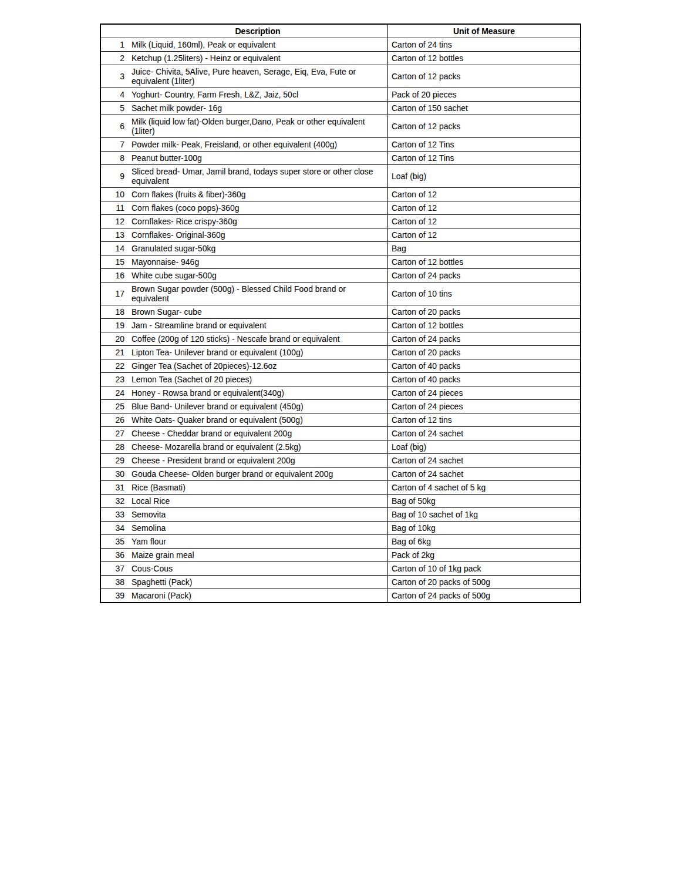| | Description | Unit of Measure |
| --- | --- | --- |
| 1 | Milk (Liquid, 160ml), Peak or equivalent | Carton of 24 tins |
| 2 | Ketchup (1.25liters) - Heinz or equivalent | Carton of 12 bottles |
| 3 | Juice- Chivita, 5Alive, Pure heaven, Serage, Eiq, Eva, Fute or equivalent (1liter) | Carton of 12 packs |
| 4 | Yoghurt- Country, Farm Fresh, L&Z, Jaiz, 50cl | Pack of 20 pieces |
| 5 | Sachet milk powder- 16g | Carton of 150 sachet |
| 6 | Milk (liquid low fat)-Olden burger,Dano, Peak or other equivalent (1liter) | Carton of 12 packs |
| 7 | Powder milk- Peak, Freisland, or other equivalent (400g) | Carton of 12 Tins |
| 8 | Peanut butter-100g | Carton of 12 Tins |
| 9 | Sliced bread- Umar, Jamil brand, todays super store or other close equivalent | Loaf (big) |
| 10 | Corn flakes (fruits & fiber)-360g | Carton of 12 |
| 11 | Corn flakes (coco pops)-360g | Carton of 12 |
| 12 | Cornflakes- Rice crispy-360g | Carton of 12 |
| 13 | Cornflakes- Original-360g | Carton of 12 |
| 14 | Granulated sugar-50kg | Bag |
| 15 | Mayonnaise- 946g | Carton of 12 bottles |
| 16 | White cube sugar-500g | Carton of 24 packs |
| 17 | Brown Sugar powder (500g) - Blessed Child Food brand or equivalent | Carton of 10 tins |
| 18 | Brown Sugar- cube | Carton of 20 packs |
| 19 | Jam - Streamline brand or equivalent | Carton of 12 bottles |
| 20 | Coffee (200g of 120 sticks) - Nescafe brand or equivalent | Carton of 24 packs |
| 21 | Lipton Tea- Unilever brand or equivalent (100g) | Carton of 20 packs |
| 22 | Ginger Tea (Sachet of 20pieces)-12.6oz | Carton of 40 packs |
| 23 | Lemon Tea (Sachet of 20 pieces) | Carton of 40 packs |
| 24 | Honey - Rowsa brand or equivalent(340g) | Carton of 24 pieces |
| 25 | Blue Band- Unilever brand or equivalent (450g) | Carton of 24 pieces |
| 26 | White Oats- Quaker brand or equivalent (500g) | Carton of 12 tins |
| 27 | Cheese - Cheddar brand or equivalent 200g | Carton of 24 sachet |
| 28 | Cheese- Mozarella brand or equivalent (2.5kg) | Loaf (big) |
| 29 | Cheese - President brand or equivalent 200g | Carton of 24 sachet |
| 30 | Gouda Cheese- Olden burger brand or equivalent 200g | Carton of 24 sachet |
| 31 | Rice (Basmati) | Carton of 4 sachet of 5 kg |
| 32 | Local Rice | Bag of 50kg |
| 33 | Semovita | Bag of 10 sachet of 1kg |
| 34 | Semolina | Bag of 10kg |
| 35 | Yam flour | Bag of 6kg |
| 36 | Maize grain meal | Pack of 2kg |
| 37 | Cous-Cous | Carton of 10 of 1kg pack |
| 38 | Spaghetti (Pack) | Carton of 20 packs of 500g |
| 39 | Macaroni (Pack) | Carton of 24 packs of 500g |